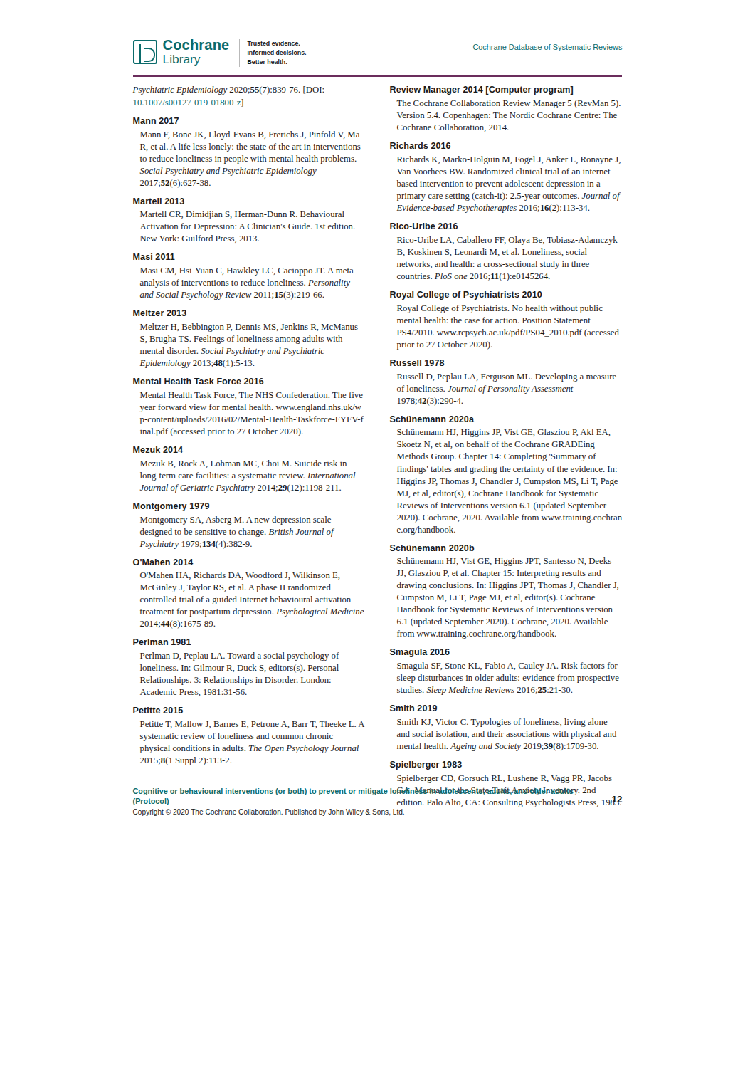Cochrane Library
Trusted evidence.
Informed decisions.
Better health.
Cochrane Database of Systematic Reviews
Psychiatric Epidemiology 2020;55(7):839-76. [DOI: 10.1007/s00127-019-01800-z]
Mann 2017
Mann F, Bone JK, Lloyd-Evans B, Frerichs J, Pinfold V, Ma R, et al. A life less lonely: the state of the art in interventions to reduce loneliness in people with mental health problems. Social Psychiatry and Psychiatric Epidemiology 2017;52(6):627-38.
Martell 2013
Martell CR, Dimidjian S, Herman-Dunn R. Behavioural Activation for Depression: A Clinician's Guide. 1st edition. New York: Guilford Press, 2013.
Masi 2011
Masi CM, Hsi-Yuan C, Hawkley LC, Cacioppo JT. A meta-analysis of interventions to reduce loneliness. Personality and Social Psychology Review 2011;15(3):219-66.
Meltzer 2013
Meltzer H, Bebbington P, Dennis MS, Jenkins R, McManus S, Brugha TS. Feelings of loneliness among adults with mental disorder. Social Psychiatry and Psychiatric Epidemiology 2013;48(1):5-13.
Mental Health Task Force 2016
Mental Health Task Force, The NHS Confederation. The five year forward view for mental health. www.england.nhs.uk/wp-content/uploads/2016/02/Mental-Health-Taskforce-FYFV-final.pdf (accessed prior to 27 October 2020).
Mezuk 2014
Mezuk B, Rock A, Lohman MC, Choi M. Suicide risk in long-term care facilities: a systematic review. International Journal of Geriatric Psychiatry 2014;29(12):1198-211.
Montgomery 1979
Montgomery SA, Asberg M. A new depression scale designed to be sensitive to change. British Journal of Psychiatry 1979;134(4):382-9.
O'Mahen 2014
O'Mahen HA, Richards DA, Woodford J, Wilkinson E, McGinley J, Taylor RS, et al. A phase II randomized controlled trial of a guided Internet behavioural activation treatment for postpartum depression. Psychological Medicine 2014;44(8):1675-89.
Perlman 1981
Perlman D, Peplau LA. Toward a social psychology of loneliness. In: Gilmour R, Duck S, editors(s). Personal Relationships. 3: Relationships in Disorder. London: Academic Press, 1981:31-56.
Petitte 2015
Petitte T, Mallow J, Barnes E, Petrone A, Barr T, Theeke L. A systematic review of loneliness and common chronic physical conditions in adults. The Open Psychology Journal 2015;8(1 Suppl 2):113-2.
Review Manager 2014 [Computer program]
The Cochrane Collaboration Review Manager 5 (RevMan 5). Version 5.4. Copenhagen: The Nordic Cochrane Centre: The Cochrane Collaboration, 2014.
Richards 2016
Richards K, Marko-Holguin M, Fogel J, Anker L, Ronayne J, Van Voorhees BW. Randomized clinical trial of an internet-based intervention to prevent adolescent depression in a primary care setting (catch-it): 2.5-year outcomes. Journal of Evidence-based Psychotherapies 2016;16(2):113-34.
Rico-Uribe 2016
Rico-Uribe LA, Caballero FF, Olaya Be, Tobiasz-Adamczyk B, Koskinen S, Leonardi M, et al. Loneliness, social networks, and health: a cross-sectional study in three countries. PloS one 2016;11(1):e0145264.
Royal College of Psychiatrists 2010
Royal College of Psychiatrists. No health without public mental health: the case for action. Position Statement PS4/2010. www.rcpsych.ac.uk/pdf/PS04_2010.pdf (accessed prior to 27 October 2020).
Russell 1978
Russell D, Peplau LA, Ferguson ML. Developing a measure of loneliness. Journal of Personality Assessment 1978;42(3):290-4.
Schünemann 2020a
Schünemann HJ, Higgins JP, Vist GE, Glasziou P, Akl EA, Skoetz N, et al, on behalf of the Cochrane GRADEing Methods Group. Chapter 14: Completing 'Summary of findings' tables and grading the certainty of the evidence. In: Higgins JP, Thomas J, Chandler J, Cumpston MS, Li T, Page MJ, et al, editor(s), Cochrane Handbook for Systematic Reviews of Interventions version 6.1 (updated September 2020). Cochrane, 2020. Available from www.training.cochrane.org/handbook.
Schünemann 2020b
Schünemann HJ, Vist GE, Higgins JPT, Santesso N, Deeks JJ, Glasziou P, et al. Chapter 15: Interpreting results and drawing conclusions. In: Higgins JPT, Thomas J, Chandler J, Cumpston M, Li T, Page MJ, et al, editor(s). Cochrane Handbook for Systematic Reviews of Interventions version 6.1 (updated September 2020). Cochrane, 2020. Available from www.training.cochrane.org/handbook.
Smagula 2016
Smagula SF, Stone KL, Fabio A, Cauley JA. Risk factors for sleep disturbances in older adults: evidence from prospective studies. Sleep Medicine Reviews 2016;25:21-30.
Smith 2019
Smith KJ, Victor C. Typologies of loneliness, living alone and social isolation, and their associations with physical and mental health. Ageing and Society 2019;39(8):1709-30.
Spielberger 1983
Spielberger CD, Gorsuch RL, Lushene R, Vagg PR, Jacobs GA. Manual for the State-Trait Anxiety Inventory. 2nd edition. Palo Alto, CA: Consulting Psychologists Press, 1983.
Cognitive or behavioural interventions (or both) to prevent or mitigate loneliness in adolescents, adults, and older adults (Protocol)
12
Copyright © 2020 The Cochrane Collaboration. Published by John Wiley & Sons, Ltd.